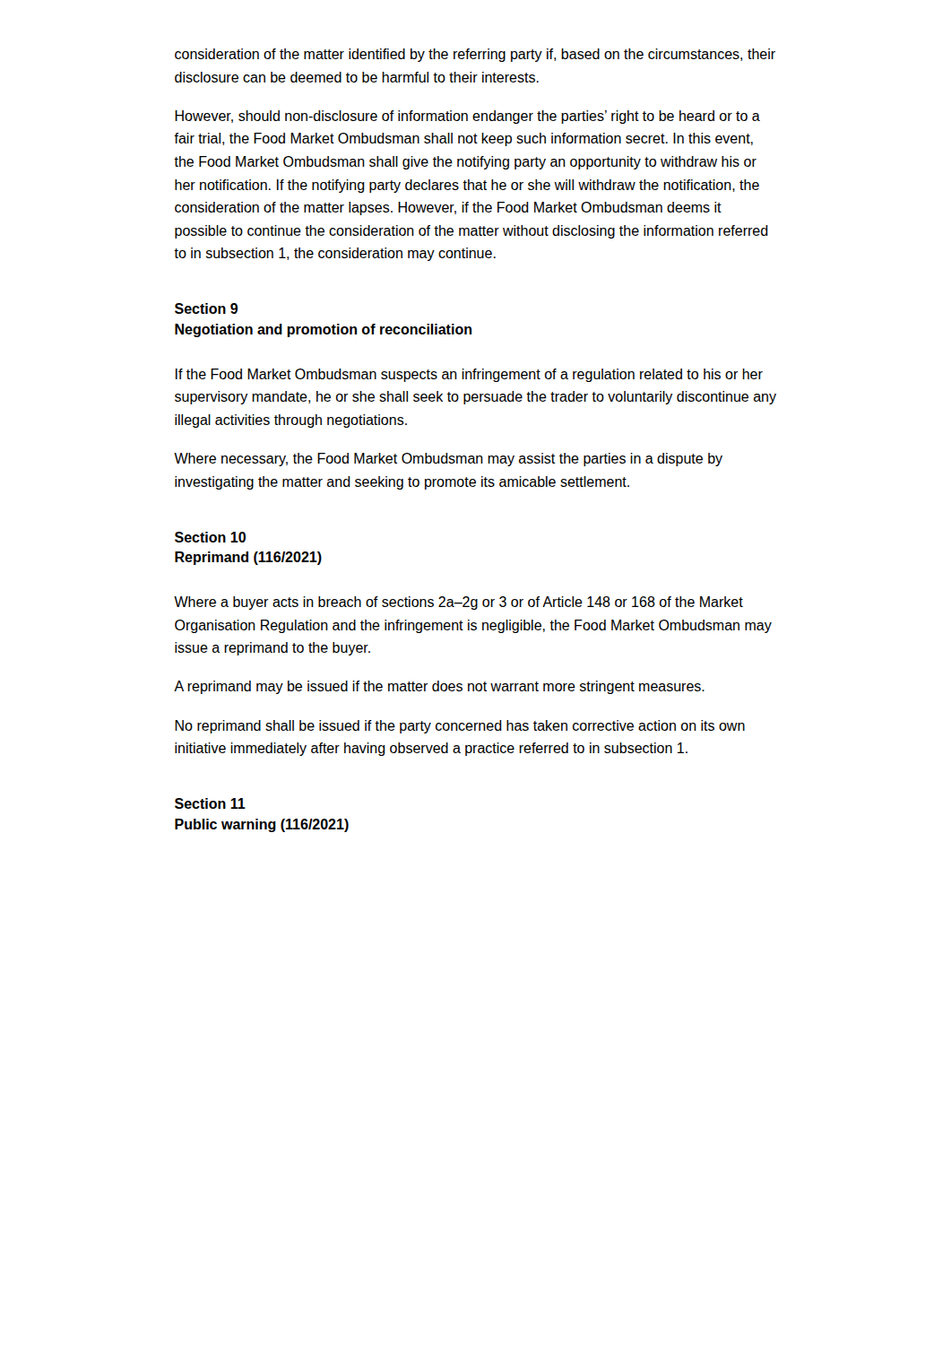consideration of the matter identified by the referring party if, based on the circumstances, their disclosure can be deemed to be harmful to their interests.
However, should non-disclosure of information endanger the parties’ right to be heard or to a fair trial, the Food Market Ombudsman shall not keep such information secret. In this event, the Food Market Ombudsman shall give the notifying party an opportunity to withdraw his or her notification. If the notifying party declares that he or she will withdraw the notification, the consideration of the matter lapses. However, if the Food Market Ombudsman deems it possible to continue the consideration of the matter without disclosing the information referred to in subsection 1, the consideration may continue.
Section 9Negotiation and promotion of reconciliation
If the Food Market Ombudsman suspects an infringement of a regulation related to his or her supervisory mandate, he or she shall seek to persuade the trader to voluntarily discontinue any illegal activities through negotiations.
Where necessary, the Food Market Ombudsman may assist the parties in a dispute by investigating the matter and seeking to promote its amicable settlement.
Section 10Reprimand (116/2021)
Where a buyer acts in breach of sections 2a–2g or 3 or of Article 148 or 168 of the Market Organisation Regulation and the infringement is negligible, the Food Market Ombudsman may issue a reprimand to the buyer.
A reprimand may be issued if the matter does not warrant more stringent measures.
No reprimand shall be issued if the party concerned has taken corrective action on its own initiative immediately after having observed a practice referred to in subsection 1.
Section 11Public warning (116/2021)